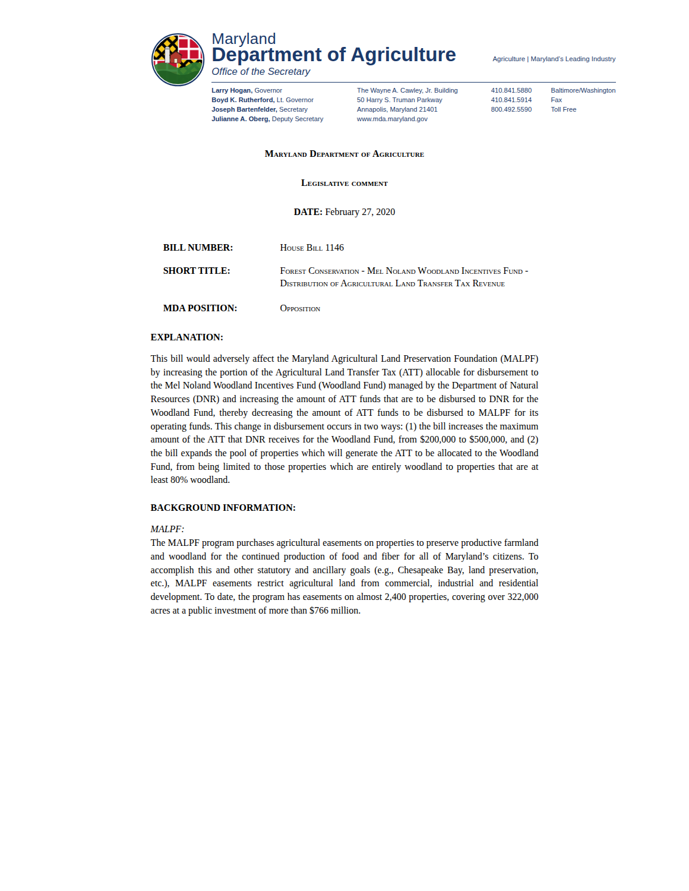Maryland Department of Agriculture
Agriculture | Maryland’s Leading Industry
Office of the Secretary
Larry Hogan, Governor
Boyd K. Rutherford, Lt. Governor
Joseph Bartenfelder, Secretary
Julianne A. Oberg, Deputy Secretary
The Wayne A. Cawley, Jr. Building
50 Harry S. Truman Parkway
Annapolis, Maryland 21401
www.mda.maryland.gov
410.841.5880 Baltimore/Washington
410.841.5914 Fax
800.492.5590 Toll Free
Maryland Department of Agriculture
Legislative comment
DATE: February 27, 2020
BILL NUMBER:
House Bill 1146
SHORT TITLE:
Forest Conservation - Mel Noland Woodland Incentives Fund - Distribution of Agricultural Land Transfer Tax Revenue
MDA POSITION:
Opposition
EXPLANATION:
This bill would adversely affect the Maryland Agricultural Land Preservation Foundation (MALPF) by increasing the portion of the Agricultural Land Transfer Tax (ATT) allocable for disbursement to the Mel Noland Woodland Incentives Fund (Woodland Fund) managed by the Department of Natural Resources (DNR) and increasing the amount of ATT funds that are to be disbursed to DNR for the Woodland Fund, thereby decreasing the amount of ATT funds to be disbursed to MALPF for its operating funds. This change in disbursement occurs in two ways: (1) the bill increases the maximum amount of the ATT that DNR receives for the Woodland Fund, from $200,000 to $500,000, and (2) the bill expands the pool of properties which will generate the ATT to be allocated to the Woodland Fund, from being limited to those properties which are entirely woodland to properties that are at least 80% woodland.
BACKGROUND INFORMATION:
MALPF:
The MALPF program purchases agricultural easements on properties to preserve productive farmland and woodland for the continued production of food and fiber for all of Maryland’s citizens. To accomplish this and other statutory and ancillary goals (e.g., Chesapeake Bay, land preservation, etc.), MALPF easements restrict agricultural land from commercial, industrial and residential development. To date, the program has easements on almost 2,400 properties, covering over 322,000 acres at a public investment of more than $766 million.